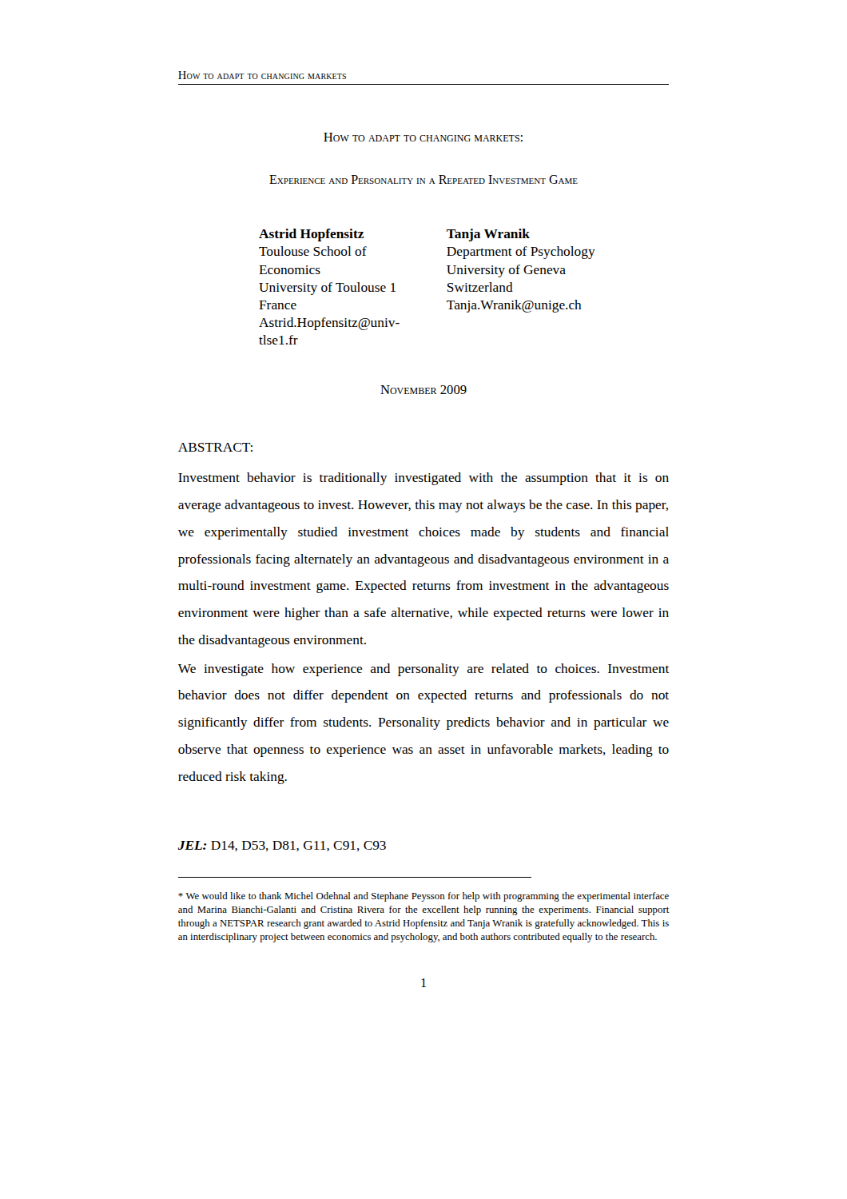How to adapt to changing markets
How to adapt to changing markets:
Experience and Personality in a Repeated Investment Game
| Astrid Hopfensitz Toulouse School of Economics University of Toulouse 1 France Astrid.Hopfensitz@univ-tlse1.fr | Tanja Wranik Department of Psychology University of Geneva Switzerland Tanja.Wranik@unige.ch |
November 2009
ABSTRACT:
Investment behavior is traditionally investigated with the assumption that it is on average advantageous to invest. However, this may not always be the case. In this paper, we experimentally studied investment choices made by students and financial professionals facing alternately an advantageous and disadvantageous environment in a multi-round investment game. Expected returns from investment in the advantageous environment were higher than a safe alternative, while expected returns were lower in the disadvantageous environment.
We investigate how experience and personality are related to choices. Investment behavior does not differ dependent on expected returns and professionals do not significantly differ from students. Personality predicts behavior and in particular we observe that openness to experience was an asset in unfavorable markets, leading to reduced risk taking.
JEL: D14, D53, D81, G11, C91, C93
* We would like to thank Michel Odehnal and Stephane Peysson for help with programming the experimental interface and Marina Bianchi-Galanti and Cristina Rivera for the excellent help running the experiments. Financial support through a NETSPAR research grant awarded to Astrid Hopfensitz and Tanja Wranik is gratefully acknowledged. This is an interdisciplinary project between economics and psychology, and both authors contributed equally to the research.
1